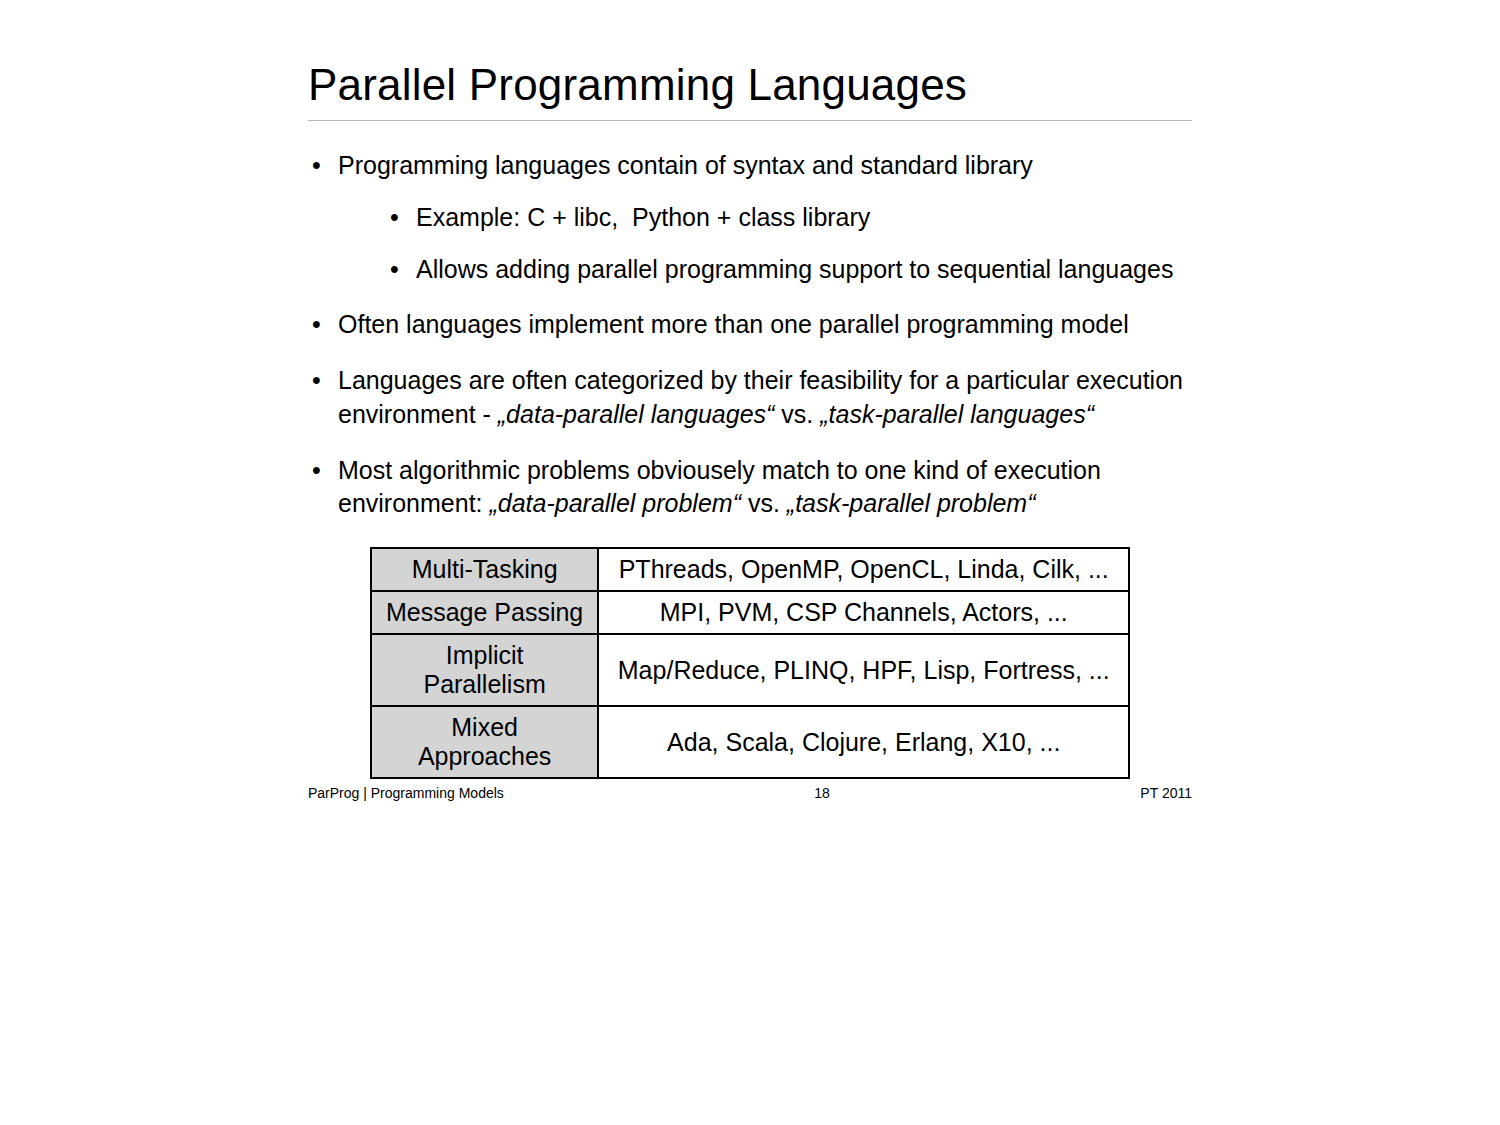Parallel Programming Languages
Programming languages contain of syntax and standard library
Example: C + libc, Python + class library
Allows adding parallel programming support to sequential languages
Often languages implement more than one parallel programming model
Languages are often categorized by their feasibility for a particular execution environment - „data-parallel languages“ vs. „task-parallel languages“
Most algorithmic problems obviousely match to one kind of execution environment: „data-parallel problem“ vs. „task-parallel problem“
| Multi-Tasking | PThreads, OpenMP, OpenCL, Linda, Cilk, ... |
| Message Passing | MPI, PVM, CSP Channels, Actors, ... |
| Implicit Parallelism | Map/Reduce, PLINQ, HPF, Lisp, Fortress, ... |
| Mixed Approaches | Ada, Scala, Clojure, Erlang, X10, ... |
ParProg | Programming Models PT 2011
18